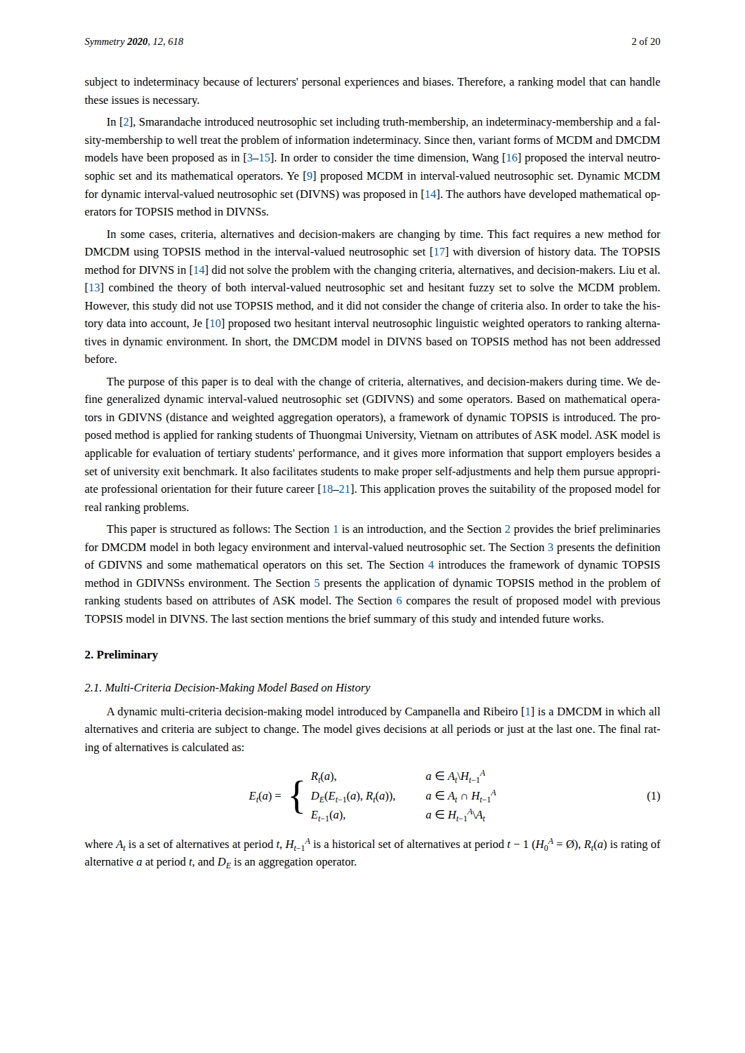Symmetry 2020, 12, 618
2 of 20
subject to indeterminacy because of lecturers' personal experiences and biases. Therefore, a ranking model that can handle these issues is necessary.
In [2], Smarandache introduced neutrosophic set including truth-membership, an indeterminacy-membership and a falsity-membership to well treat the problem of information indeterminacy. Since then, variant forms of MCDM and DMCDM models have been proposed as in [3–15]. In order to consider the time dimension, Wang [16] proposed the interval neutrosophic set and its mathematical operators. Ye [9] proposed MCDM in interval-valued neutrosophic set. Dynamic MCDM for dynamic interval-valued neutrosophic set (DIVNS) was proposed in [14]. The authors have developed mathematical operators for TOPSIS method in DIVNSs.
In some cases, criteria, alternatives and decision-makers are changing by time. This fact requires a new method for DMCDM using TOPSIS method in the interval-valued neutrosophic set [17] with diversion of history data. The TOPSIS method for DIVNS in [14] did not solve the problem with the changing criteria, alternatives, and decision-makers. Liu et al. [13] combined the theory of both interval-valued neutrosophic set and hesitant fuzzy set to solve the MCDM problem. However, this study did not use TOPSIS method, and it did not consider the change of criteria also. In order to take the history data into account, Je [10] proposed two hesitant interval neutrosophic linguistic weighted operators to ranking alternatives in dynamic environment. In short, the DMCDM model in DIVNS based on TOPSIS method has not been addressed before.
The purpose of this paper is to deal with the change of criteria, alternatives, and decision-makers during time. We define generalized dynamic interval-valued neutrosophic set (GDIVNS) and some operators. Based on mathematical operators in GDIVNS (distance and weighted aggregation operators), a framework of dynamic TOPSIS is introduced. The proposed method is applied for ranking students of Thuongmai University, Vietnam on attributes of ASK model. ASK model is applicable for evaluation of tertiary students' performance, and it gives more information that support employers besides a set of university exit benchmark. It also facilitates students to make proper self-adjustments and help them pursue appropriate professional orientation for their future career [18–21]. This application proves the suitability of the proposed model for real ranking problems.
This paper is structured as follows: The Section 1 is an introduction, and the Section 2 provides the brief preliminaries for DMCDM model in both legacy environment and interval-valued neutrosophic set. The Section 3 presents the definition of GDIVNS and some mathematical operators on this set. The Section 4 introduces the framework of dynamic TOPSIS method in GDIVNSs environment. The Section 5 presents the application of dynamic TOPSIS method in the problem of ranking students based on attributes of ASK model. The Section 6 compares the result of proposed model with previous TOPSIS model in DIVNS. The last section mentions the brief summary of this study and intended future works.
2. Preliminary
2.1. Multi-Criteria Decision-Making Model Based on History
A dynamic multi-criteria decision-making model introduced by Campanella and Ribeiro [1] is a DMCDM in which all alternatives and criteria are subject to change. The model gives decisions at all periods or just at the last one. The final rating of alternatives is calculated as:
| E t ( a ) = | { | R t ( a ), | a ∈ A t \ H t −1 A |
| D E ( E t −1 ( a ), R t ( a )), | a ∈ A t ∩ H t −1 A |
| E t −1 ( a ), | a ∈ H t −1 A \ A t |
(1)
where At is a set of alternatives at period t, Ht−1A is a historical set of alternatives at period t − 1 (H0A = Ø), Rt(a) is rating of alternative a at period t, and DE is an aggregation operator.